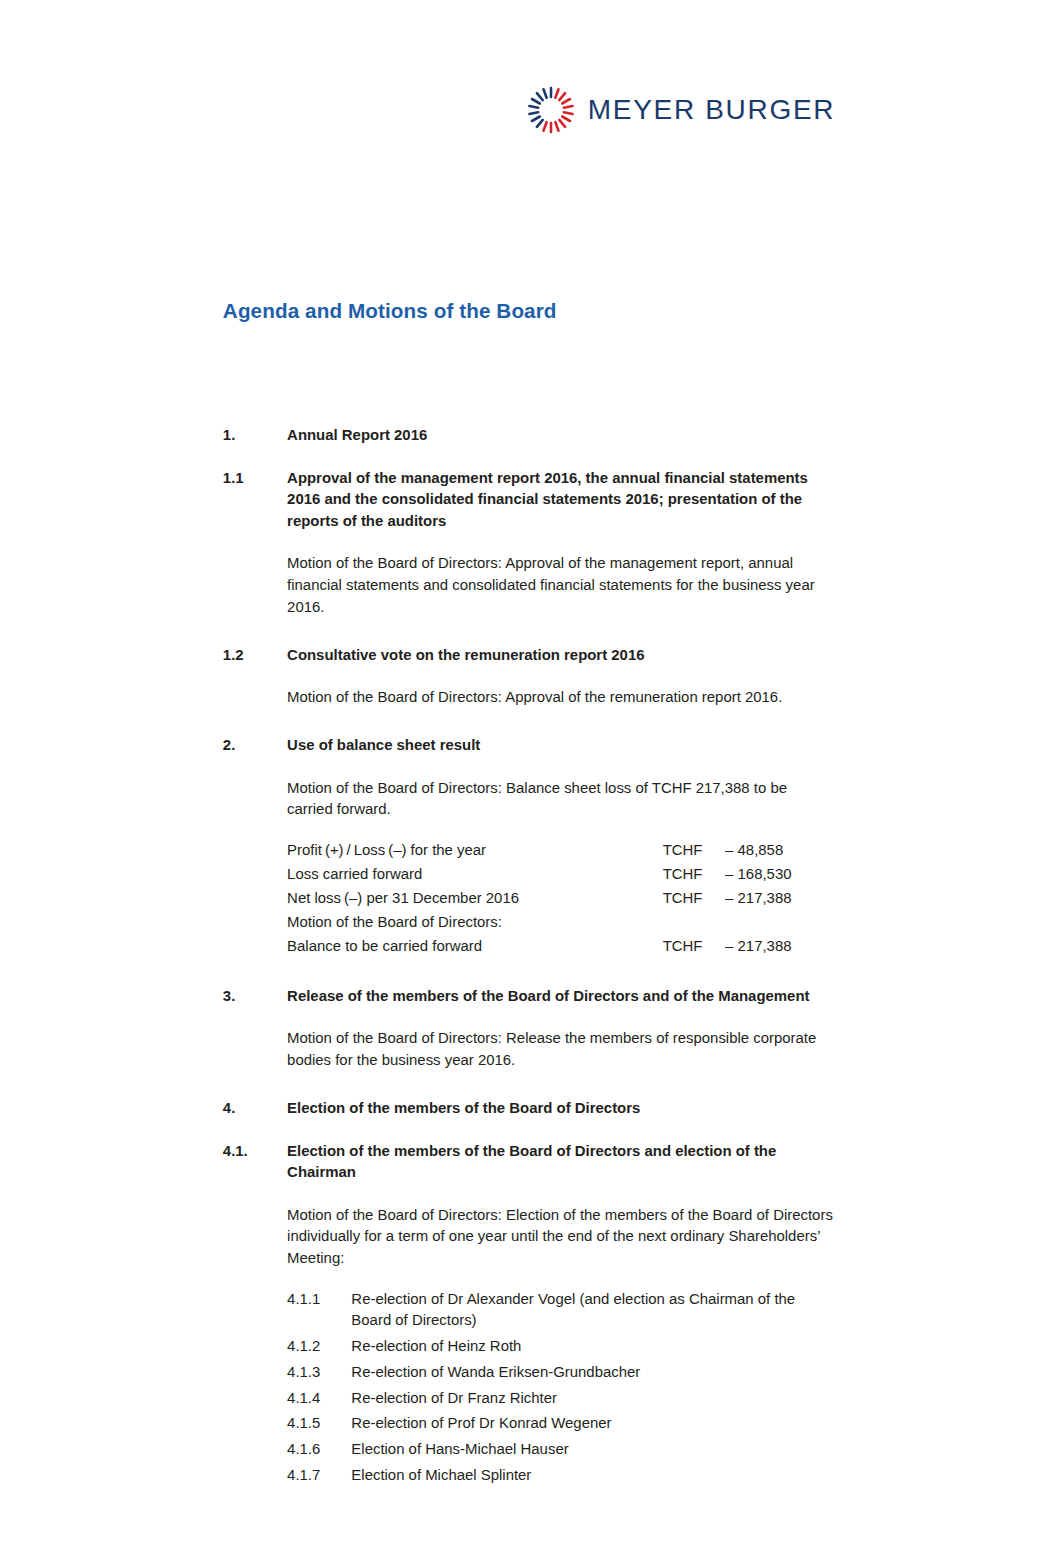MEYER BURGER
Agenda and Motions of the Board
1.
Annual Report 2016
1.1
Approval of the management report 2016, the annual financial statements 2016 and the consolidated financial statements 2016; presentation of the reports of the auditors
Motion of the Board of Directors: Approval of the management report, annual financial statements and consolidated financial statements for the business year 2016.
1.2
Consultative vote on the remuneration report 2016
Motion of the Board of Directors: Approval of the remuneration report 2016.
2.
Use of balance sheet result
Motion of the Board of Directors: Balance sheet loss of TCHF 217,388 to be carried forward.
| Profit (+) / Loss (–) for the year | TCHF | – 48,858 |
| Loss carried forward | TCHF | – 168,530 |
| Net loss (–) per 31 December 2016 | TCHF | – 217,388 |
| Motion of the Board of Directors: | | |
| Balance to be carried forward | TCHF | – 217,388 |
3.
Release of the members of the Board of Directors and of the Management
Motion of the Board of Directors: Release the members of responsible corporate bodies for the business year 2016.
4.
Election of the members of the Board of Directors
4.1.
Election of the members of the Board of Directors and election of the Chairman
Motion of the Board of Directors: Election of the members of the Board of Directors individually for a term of one year until the end of the next ordinary Shareholders’ Meeting:
4.1.1 Re-election of Dr Alexander Vogel (and election as Chairman of the Board of Directors)
4.1.2 Re-election of Heinz Roth
4.1.3 Re-election of Wanda Eriksen-Grundbacher
4.1.4 Re-election of Dr Franz Richter
4.1.5 Re-election of Prof Dr Konrad Wegener
4.1.6 Election of Hans-Michael Hauser
4.1.7 Election of Michael Splinter